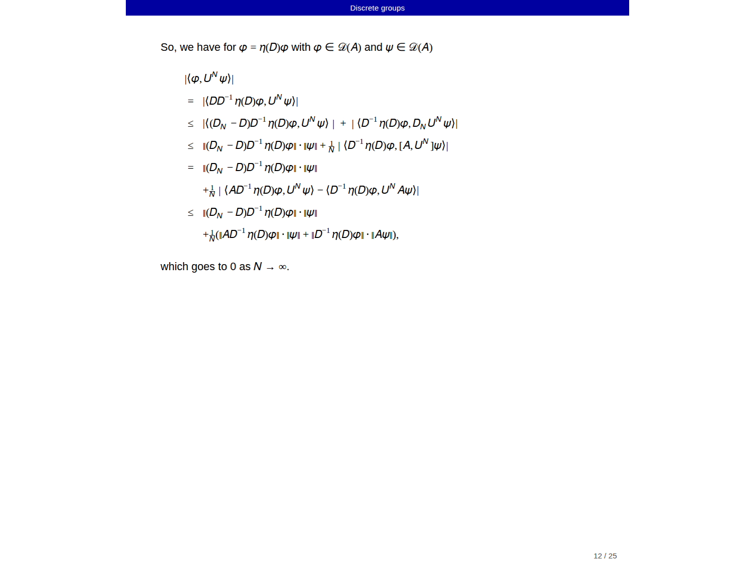Discrete groups
So, we have for φ=η(D)φ with φ∈𝒟(A) and ψ∈𝒟(A)
| ⟨φ, UNψ ⟩ |
= | ⟨ DD−1 η(D)φ , UNψ ⟩ |
≤ | ⟨ (DN−D) D−1 η(D)φ , UNψ ⟩ | + | ⟨ D−1 η(D)φ , DN UNψ ⟩ |
≤ ‖ (DN−D) D−1 η(D)φ ‖ ⋅ ‖ψ‖ + 1N | ⟨ D−1 η(D)φ , [A,UN] ψ ⟩ |
= ‖ (DN−D) D−1 η(D)φ ‖ ⋅ ‖ψ‖
+ 1N | ⟨ AD−1 η(D)φ , UNψ ⟩ − ⟨ D−1 η(D)φ , UNAψ ⟩ |
≤ ‖ (DN−D) D−1 η(D)φ ‖ ⋅ ‖ψ‖
+ 1N ( ‖ AD−1 η(D)φ ‖ ⋅ ‖ψ‖ + ‖ D−1 η(D)φ ‖ ⋅ ‖Aψ‖ ) ,
which goes to 0 as N→∞ .
12 / 25